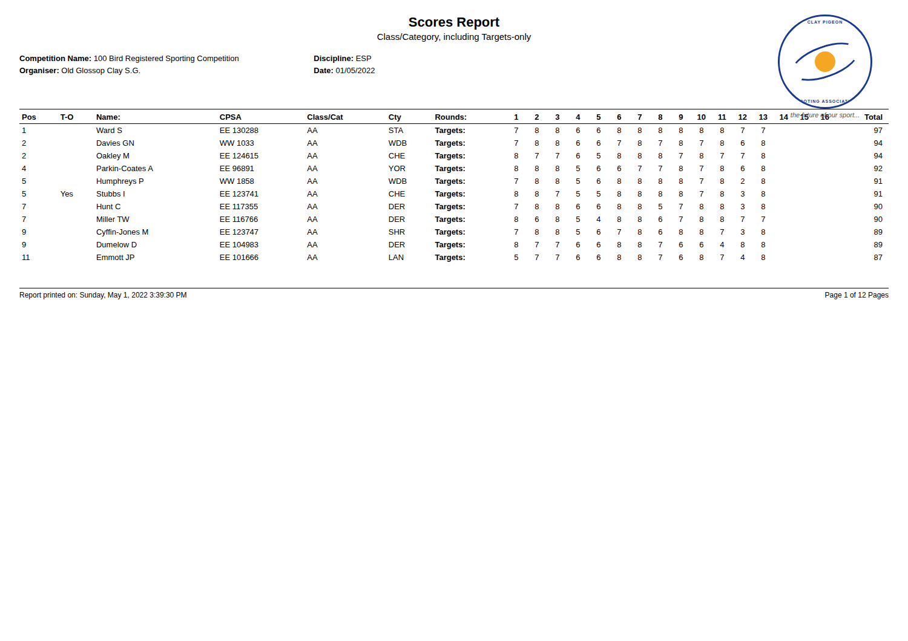CLAY PIGEON
SHOOTING ASSOCIATION
the future of our sport...
Scores Report
Class/Category, including Targets-only
Competition Name: 100 Bird Registered Sporting Competition
Organiser: Old Glossop Clay S.G.
Discipline: ESP
Date: 01/05/2022
| Pos | T-O | Name: | CPSA | Class/Cat | Cty | Rounds: | 1 | 2 | 3 | 4 | 5 | 6 | 7 | 8 | 9 | 10 | 11 | 12 | 13 | 14 | 15 | 16 | Total |
| --- | --- | --- | --- | --- | --- | --- | --- | --- | --- | --- | --- | --- | --- | --- | --- | --- | --- | --- | --- | --- | --- | --- | --- |
| 1 | | Ward S | EE 130288 | AA | STA | Targets: | 7 | 8 | 8 | 6 | 6 | 8 | 8 | 8 | 8 | 8 | 8 | 7 | 7 | | | | 97 |
| 2 | | Davies GN | WW 1033 | AA | WDB | Targets: | 7 | 8 | 8 | 6 | 6 | 7 | 8 | 7 | 8 | 7 | 8 | 6 | 8 | | | | 94 |
| 2 | | Oakley M | EE 124615 | AA | CHE | Targets: | 8 | 7 | 7 | 6 | 5 | 8 | 8 | 8 | 7 | 8 | 7 | 7 | 8 | | | | 94 |
| 4 | | Parkin-Coates A | EE 96891 | AA | YOR | Targets: | 8 | 8 | 8 | 5 | 6 | 6 | 7 | 7 | 8 | 7 | 8 | 6 | 8 | | | | 92 |
| 5 | | Humphreys P | WW 1858 | AA | WDB | Targets: | 7 | 8 | 8 | 5 | 6 | 8 | 8 | 8 | 8 | 7 | 8 | 2 | 8 | | | | 91 |
| 5 | Yes | Stubbs I | EE 123741 | AA | CHE | Targets: | 8 | 8 | 7 | 5 | 5 | 8 | 8 | 8 | 8 | 7 | 8 | 3 | 8 | | | | 91 |
| 7 | | Hunt C | EE 117355 | AA | DER | Targets: | 7 | 8 | 8 | 6 | 6 | 8 | 8 | 5 | 7 | 8 | 8 | 3 | 8 | | | | 90 |
| 7 | | Miller TW | EE 116766 | AA | DER | Targets: | 8 | 6 | 8 | 5 | 4 | 8 | 8 | 6 | 7 | 8 | 8 | 7 | 7 | | | | 90 |
| 9 | | Cyffin-Jones M | EE 123747 | AA | SHR | Targets: | 7 | 8 | 8 | 5 | 6 | 7 | 8 | 6 | 8 | 8 | 7 | 3 | 8 | | | | 89 |
| 9 | | Dumelow D | EE 104983 | AA | DER | Targets: | 8 | 7 | 7 | 6 | 6 | 8 | 8 | 7 | 6 | 6 | 4 | 8 | 8 | | | | 89 |
| 11 | | Emmott JP | EE 101666 | AA | LAN | Targets: | 5 | 7 | 7 | 6 | 6 | 8 | 8 | 7 | 6 | 8 | 7 | 4 | 8 | | | | 87 |
Report printed on: Sunday, May 1, 2022 3:39:30 PM Page 1 of 12 Pages